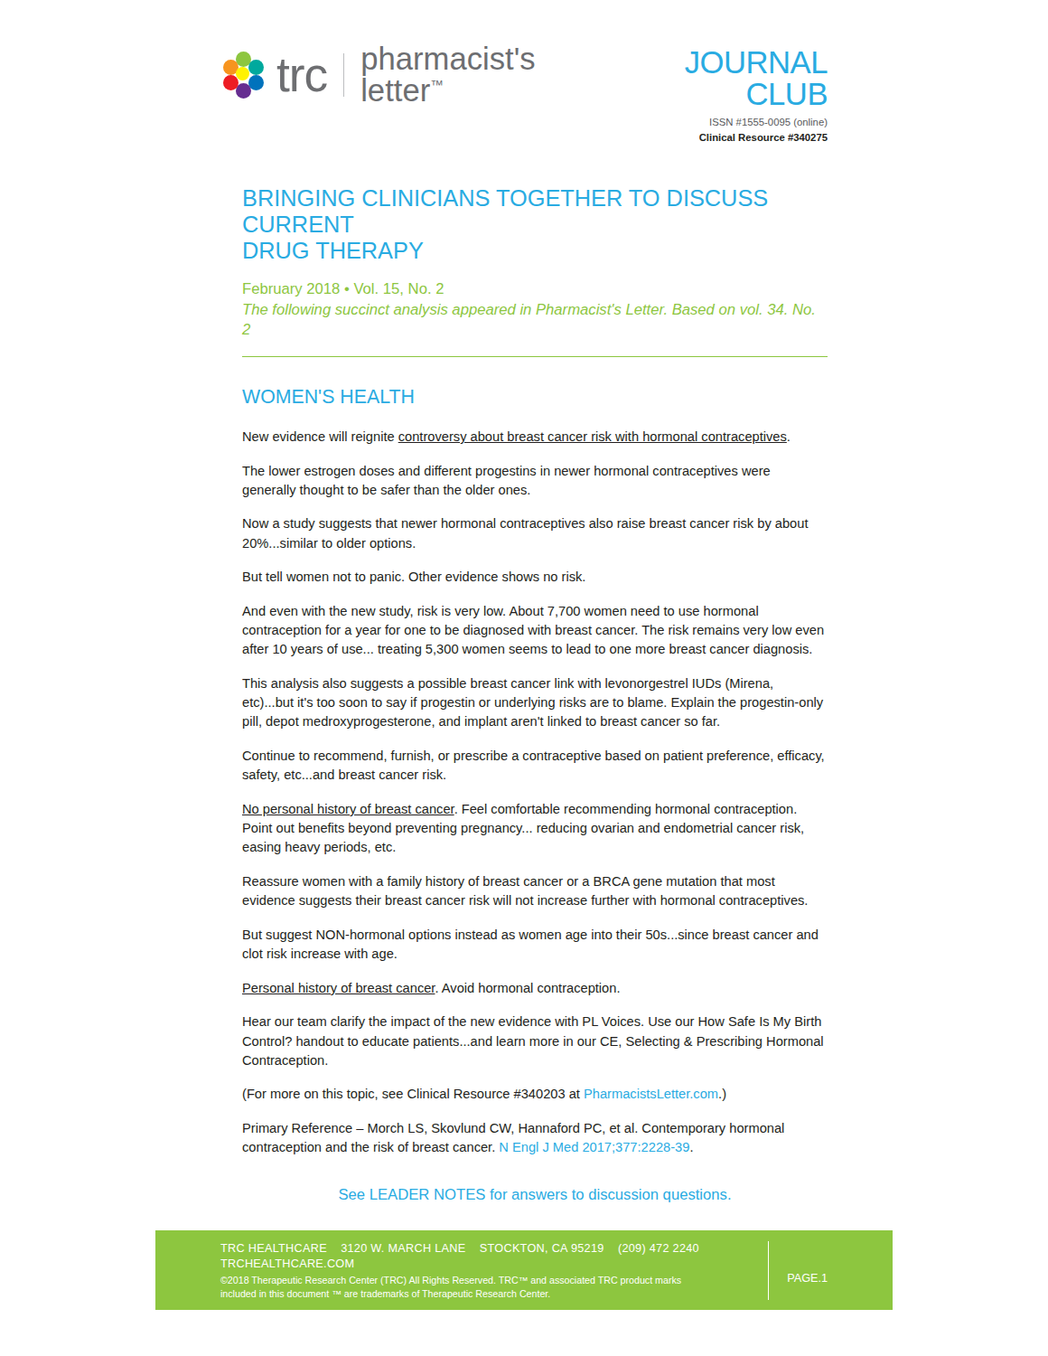trc
pharmacist's letter™
JOURNAL CLUB
ISSN #1555-0095 (online)
Clinical Resource #340275
BRINGING CLINICIANS TOGETHER TO DISCUSS CURRENT
DRUG THERAPY
February 2018 • Vol. 15, No. 2
The following succinct analysis appeared in Pharmacist's Letter. Based on vol. 34. No. 2
WOMEN'S HEALTH
New evidence will reignite controversy about breast cancer risk with hormonal contraceptives.
The lower estrogen doses and different progestins in newer hormonal contraceptives were generally thought to be safer than the older ones.
Now a study suggests that newer hormonal contraceptives also raise breast cancer risk by about 20%...similar to older options.
But tell women not to panic. Other evidence shows no risk.
And even with the new study, risk is very low. About 7,700 women need to use hormonal contraception for a year for one to be diagnosed with breast cancer. The risk remains very low even after 10 years of use... treating 5,300 women seems to lead to one more breast cancer diagnosis.
This analysis also suggests a possible breast cancer link with levonorgestrel IUDs (Mirena, etc)...but it's too soon to say if progestin or underlying risks are to blame. Explain the progestin-only pill, depot medroxyprogesterone, and implant aren't linked to breast cancer so far.
Continue to recommend, furnish, or prescribe a contraceptive based on patient preference, efficacy, safety, etc...and breast cancer risk.
No personal history of breast cancer. Feel comfortable recommending hormonal contraception. Point out benefits beyond preventing pregnancy... reducing ovarian and endometrial cancer risk, easing heavy periods, etc.
Reassure women with a family history of breast cancer or a BRCA gene mutation that most evidence suggests their breast cancer risk will not increase further with hormonal contraceptives.
But suggest NON-hormonal options instead as women age into their 50s...since breast cancer and clot risk increase with age.
Personal history of breast cancer. Avoid hormonal contraception.
Hear our team clarify the impact of the new evidence with PL Voices. Use our How Safe Is My Birth Control? handout to educate patients...and learn more in our CE, Selecting & Prescribing Hormonal Contraception.
(For more on this topic, see Clinical Resource #340203 at PharmacistsLetter.com.)
Primary Reference – Morch LS, Skovlund CW, Hannaford PC, et al. Contemporary hormonal contraception and the risk of breast cancer. N Engl J Med 2017;377:2228-39.
See LEADER NOTES for answers to discussion questions.
TRC HEALTHCARE 3120 W. MARCH LANE STOCKTON, CA 95219 (209) 472 2240 TRCHEALTHCARE.COM
©2018 Therapeutic Research Center (TRC) All Rights Reserved. TRC™ and associated TRC product marks
included in this document ™ are trademarks of Therapeutic Research Center.
PAGE.1